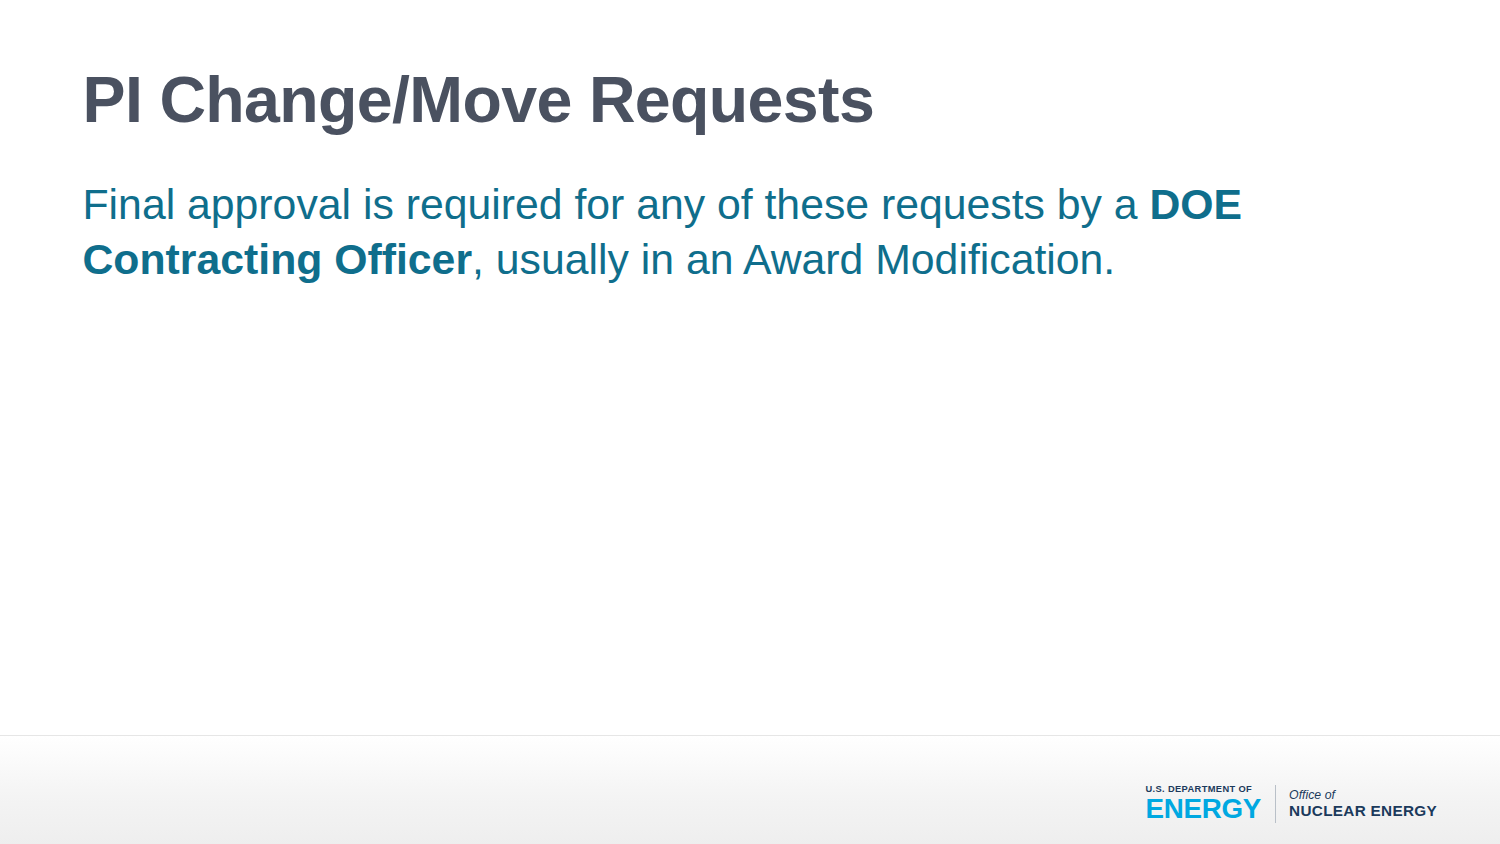PI Change/Move Requests
Final approval is required for any of these requests by a DOE Contracting Officer, usually in an Award Modification.
U.S. DEPARTMENT OF ENERGY
Office of Nuclear Energy